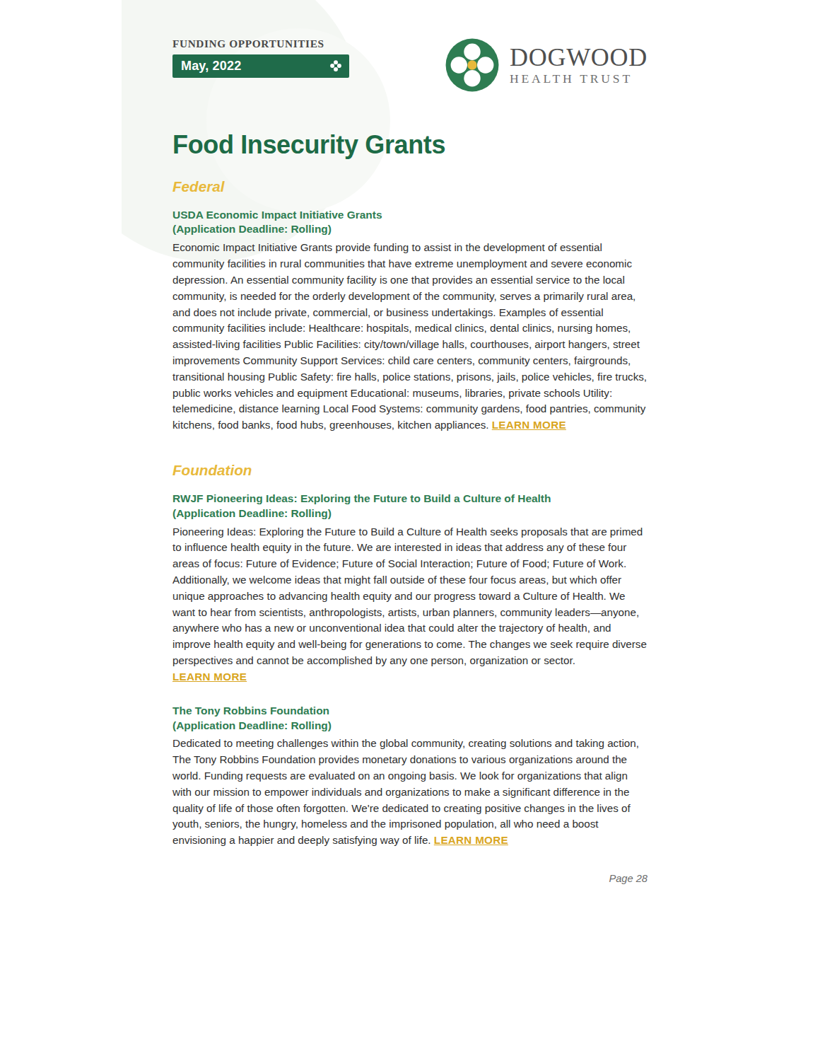Funding Opportunities
May, 2022
DOGWOOD
HEALTH TRUST
Food Insecurity Grants
Federal
USDA Economic Impact Initiative Grants (Application Deadline: Rolling)
Economic Impact Initiative Grants provide funding to assist in the development of essential community facilities in rural communities that have extreme unemployment and severe economic depression. An essential community facility is one that provides an essential service to the local community, is needed for the orderly development of the community, serves a primarily rural area, and does not include private, commercial, or business undertakings. Examples of essential community facilities include: Healthcare: hospitals, medical clinics, dental clinics, nursing homes, assisted-living facilities Public Facilities: city/town/village halls, courthouses, airport hangers, street improvements Community Support Services: child care centers, community centers, fairgrounds, transitional housing Public Safety: fire halls, police stations, prisons, jails, police vehicles, fire trucks, public works vehicles and equipment Educational: museums, libraries, private schools Utility: telemedicine, distance learning Local Food Systems: community gardens, food pantries, community kitchens, food banks, food hubs, greenhouses, kitchen appliances. LEARN MORE
Foundation
RWJF Pioneering Ideas: Exploring the Future to Build a Culture of Health (Application Deadline: Rolling)
Pioneering Ideas: Exploring the Future to Build a Culture of Health seeks proposals that are primed to influence health equity in the future. We are interested in ideas that address any of these four areas of focus: Future of Evidence; Future of Social Interaction; Future of Food; Future of Work. Additionally, we welcome ideas that might fall outside of these four focus areas, but which offer unique approaches to advancing health equity and our progress toward a Culture of Health. We want to hear from scientists, anthropologists, artists, urban planners, community leaders—anyone, anywhere who has a new or unconventional idea that could alter the trajectory of health, and improve health equity and well-being for generations to come. The changes we seek require diverse perspectives and cannot be accomplished by any one person, organization or sector. LEARN MORE
The Tony Robbins Foundation (Application Deadline: Rolling)
Dedicated to meeting challenges within the global community, creating solutions and taking action, The Tony Robbins Foundation provides monetary donations to various organizations around the world. Funding requests are evaluated on an ongoing basis. We look for organizations that align with our mission to empower individuals and organizations to make a significant difference in the quality of life of those often forgotten. We're dedicated to creating positive changes in the lives of youth, seniors, the hungry, homeless and the imprisoned population, all who need a boost envisioning a happier and deeply satisfying way of life. LEARN MORE
Page 28